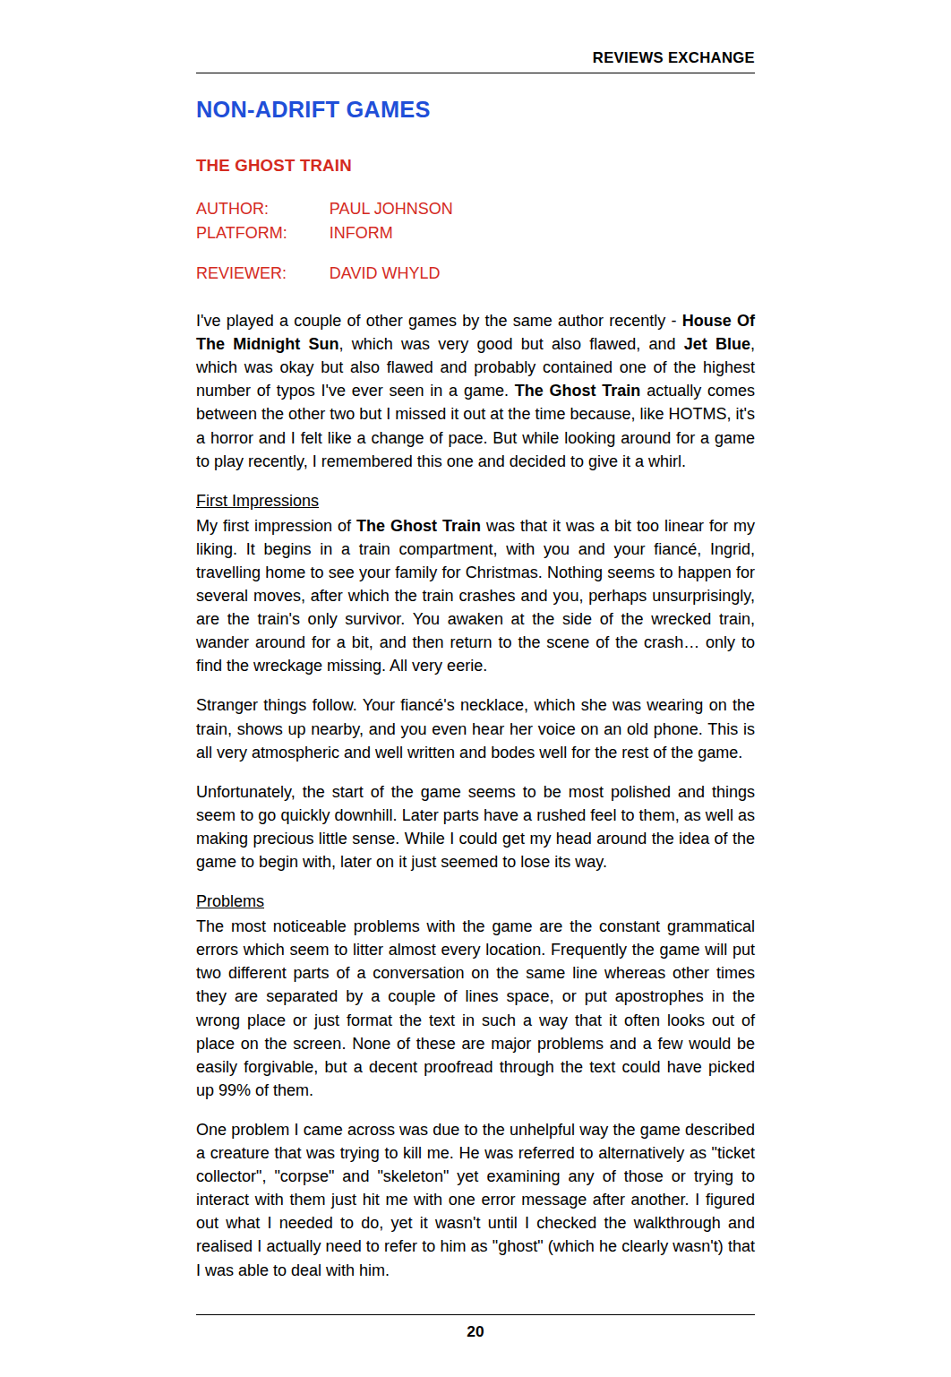REVIEWS EXCHANGE
NON-ADRIFT GAMES
THE GHOST TRAIN
| AUTHOR: | PAUL JOHNSON |
| PLATFORM: | INFORM |
| REVIEWER: | DAVID WHYLD |
I've played a couple of other games by the same author recently - House Of The Midnight Sun, which was very good but also flawed, and Jet Blue, which was okay but also flawed and probably contained one of the highest number of typos I've ever seen in a game. The Ghost Train actually comes between the other two but I missed it out at the time because, like HOTMS, it's a horror and I felt like a change of pace. But while looking around for a game to play recently, I remembered this one and decided to give it a whirl.
First Impressions
My first impression of The Ghost Train was that it was a bit too linear for my liking. It begins in a train compartment, with you and your fiancé, Ingrid, travelling home to see your family for Christmas. Nothing seems to happen for several moves, after which the train crashes and you, perhaps unsurprisingly, are the train's only survivor. You awaken at the side of the wrecked train, wander around for a bit, and then return to the scene of the crash… only to find the wreckage missing. All very eerie.
Stranger things follow. Your fiancé's necklace, which she was wearing on the train, shows up nearby, and you even hear her voice on an old phone. This is all very atmospheric and well written and bodes well for the rest of the game.
Unfortunately, the start of the game seems to be most polished and things seem to go quickly downhill. Later parts have a rushed feel to them, as well as making precious little sense. While I could get my head around the idea of the game to begin with, later on it just seemed to lose its way.
Problems
The most noticeable problems with the game are the constant grammatical errors which seem to litter almost every location. Frequently the game will put two different parts of a conversation on the same line whereas other times they are separated by a couple of lines space, or put apostrophes in the wrong place or just format the text in such a way that it often looks out of place on the screen. None of these are major problems and a few would be easily forgivable, but a decent proofread through the text could have picked up 99% of them.
One problem I came across was due to the unhelpful way the game described a creature that was trying to kill me. He was referred to alternatively as "ticket collector", "corpse" and "skeleton" yet examining any of those or trying to interact with them just hit me with one error message after another. I figured out what I needed to do, yet it wasn't until I checked the walkthrough and realised I actually need to refer to him as "ghost" (which he clearly wasn't) that I was able to deal with him.
20